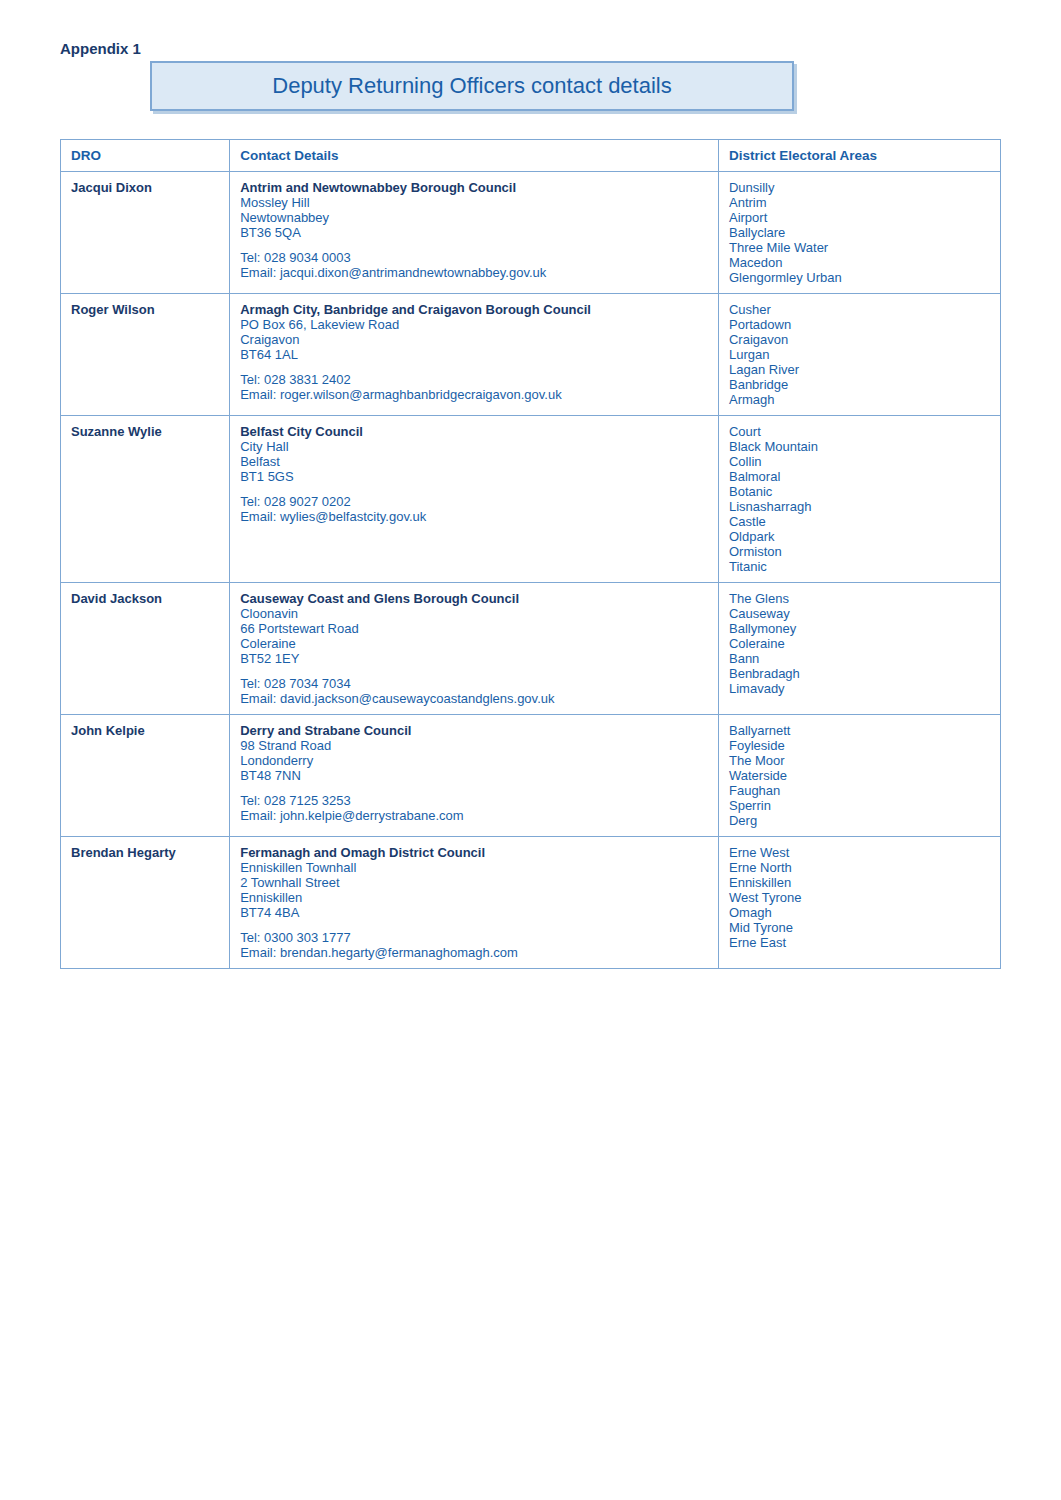Appendix 1
Deputy Returning Officers contact details
| DRO | Contact Details | District Electoral Areas |
| --- | --- | --- |
| Jacqui Dixon | Antrim and Newtownabbey Borough Council Mossley Hill Newtownabbey BT36 5QA Tel: 028 9034 0003 Email: jacqui.dixon@antrimandnewtownabbey.gov.uk | Dunsilly Antrim Airport Ballyclare Three Mile Water Macedon Glengormley Urban |
| Roger Wilson | Armagh City, Banbridge and Craigavon Borough Council PO Box 66, Lakeview Road Craigavon BT64 1AL Tel: 028 3831 2402 Email: roger.wilson@armaghbanbridgecraigavon.gov.uk | Cusher Portadown Craigavon Lurgan Lagan River Banbridge Armagh |
| Suzanne Wylie | Belfast City Council City Hall Belfast BT1 5GS Tel: 028 9027 0202 Email: wylies@belfastcity.gov.uk | Court Black Mountain Collin Balmoral Botanic Lisnasharragh Castle Oldpark Ormiston Titanic |
| David Jackson | Causeway Coast and Glens Borough Council Cloonavin 66 Portstewart Road Coleraine BT52 1EY Tel: 028 7034 7034 Email: david.jackson@causewaycoastandglens.gov.uk | The Glens Causeway Ballymoney Coleraine Bann Benbradagh Limavady |
| John Kelpie | Derry and Strabane Council 98 Strand Road Londonderry BT48 7NN Tel: 028 7125 3253 Email: john.kelpie@derrystrabane.com | Ballyarnett Foyleside The Moor Waterside Faughan Sperrin Derg |
| Brendan Hegarty | Fermanagh and Omagh District Council Enniskillen Townhall 2 Townhall Street Enniskillen BT74 4BA Tel: 0300 303 1777 Email: brendan.hegarty@fermanaghomagh.com | Erne West Erne North Enniskillen West Tyrone Omagh Mid Tyrone Erne East |